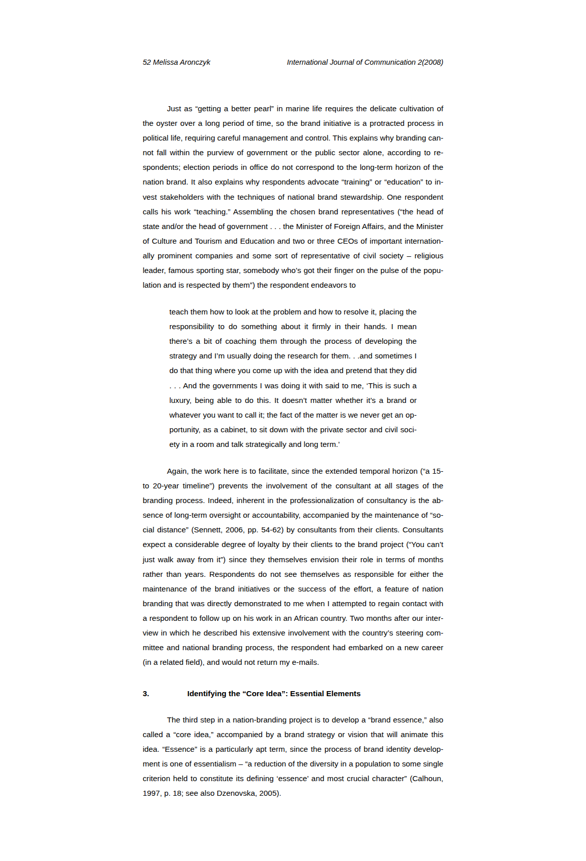52 Melissa Aronczyk International Journal of Communication 2(2008)
Just as “getting a better pearl” in marine life requires the delicate cultivation of the oyster over a long period of time, so the brand initiative is a protracted process in political life, requiring careful management and control. This explains why branding cannot fall within the purview of government or the public sector alone, according to respondents; election periods in office do not correspond to the long-term horizon of the nation brand. It also explains why respondents advocate “training” or “education” to invest stakeholders with the techniques of national brand stewardship. One respondent calls his work “teaching.” Assembling the chosen brand representatives (“the head of state and/or the head of government . . . the Minister of Foreign Affairs, and the Minister of Culture and Tourism and Education and two or three CEOs of important internationally prominent companies and some sort of representative of civil society – religious leader, famous sporting star, somebody who’s got their finger on the pulse of the population and is respected by them”) the respondent endeavors to
teach them how to look at the problem and how to resolve it, placing the responsibility to do something about it firmly in their hands. I mean there’s a bit of coaching them through the process of developing the strategy and I’m usually doing the research for them. . .and sometimes I do that thing where you come up with the idea and pretend that they did . . . And the governments I was doing it with said to me, ‘This is such a luxury, being able to do this. It doesn’t matter whether it’s a brand or whatever you want to call it; the fact of the matter is we never get an opportunity, as a cabinet, to sit down with the private sector and civil society in a room and talk strategically and long term.’
Again, the work here is to facilitate, since the extended temporal horizon (“a 15- to 20-year timeline”) prevents the involvement of the consultant at all stages of the branding process. Indeed, inherent in the professionalization of consultancy is the absence of long-term oversight or accountability, accompanied by the maintenance of “social distance” (Sennett, 2006, pp. 54-62) by consultants from their clients. Consultants expect a considerable degree of loyalty by their clients to the brand project (“You can’t just walk away from it”) since they themselves envision their role in terms of months rather than years. Respondents do not see themselves as responsible for either the maintenance of the brand initiatives or the success of the effort, a feature of nation branding that was directly demonstrated to me when I attempted to regain contact with a respondent to follow up on his work in an African country. Two months after our interview in which he described his extensive involvement with the country’s steering committee and national branding process, the respondent had embarked on a new career (in a related field), and would not return my e-mails.
3. Identifying the “Core Idea”: Essential Elements
The third step in a nation-branding project is to develop a “brand essence,” also called a “core idea,” accompanied by a brand strategy or vision that will animate this idea. “Essence” is a particularly apt term, since the process of brand identity development is one of essentialism – “a reduction of the diversity in a population to some single criterion held to constitute its defining ‘essence’ and most crucial character” (Calhoun, 1997, p. 18; see also Dzenovska, 2005).